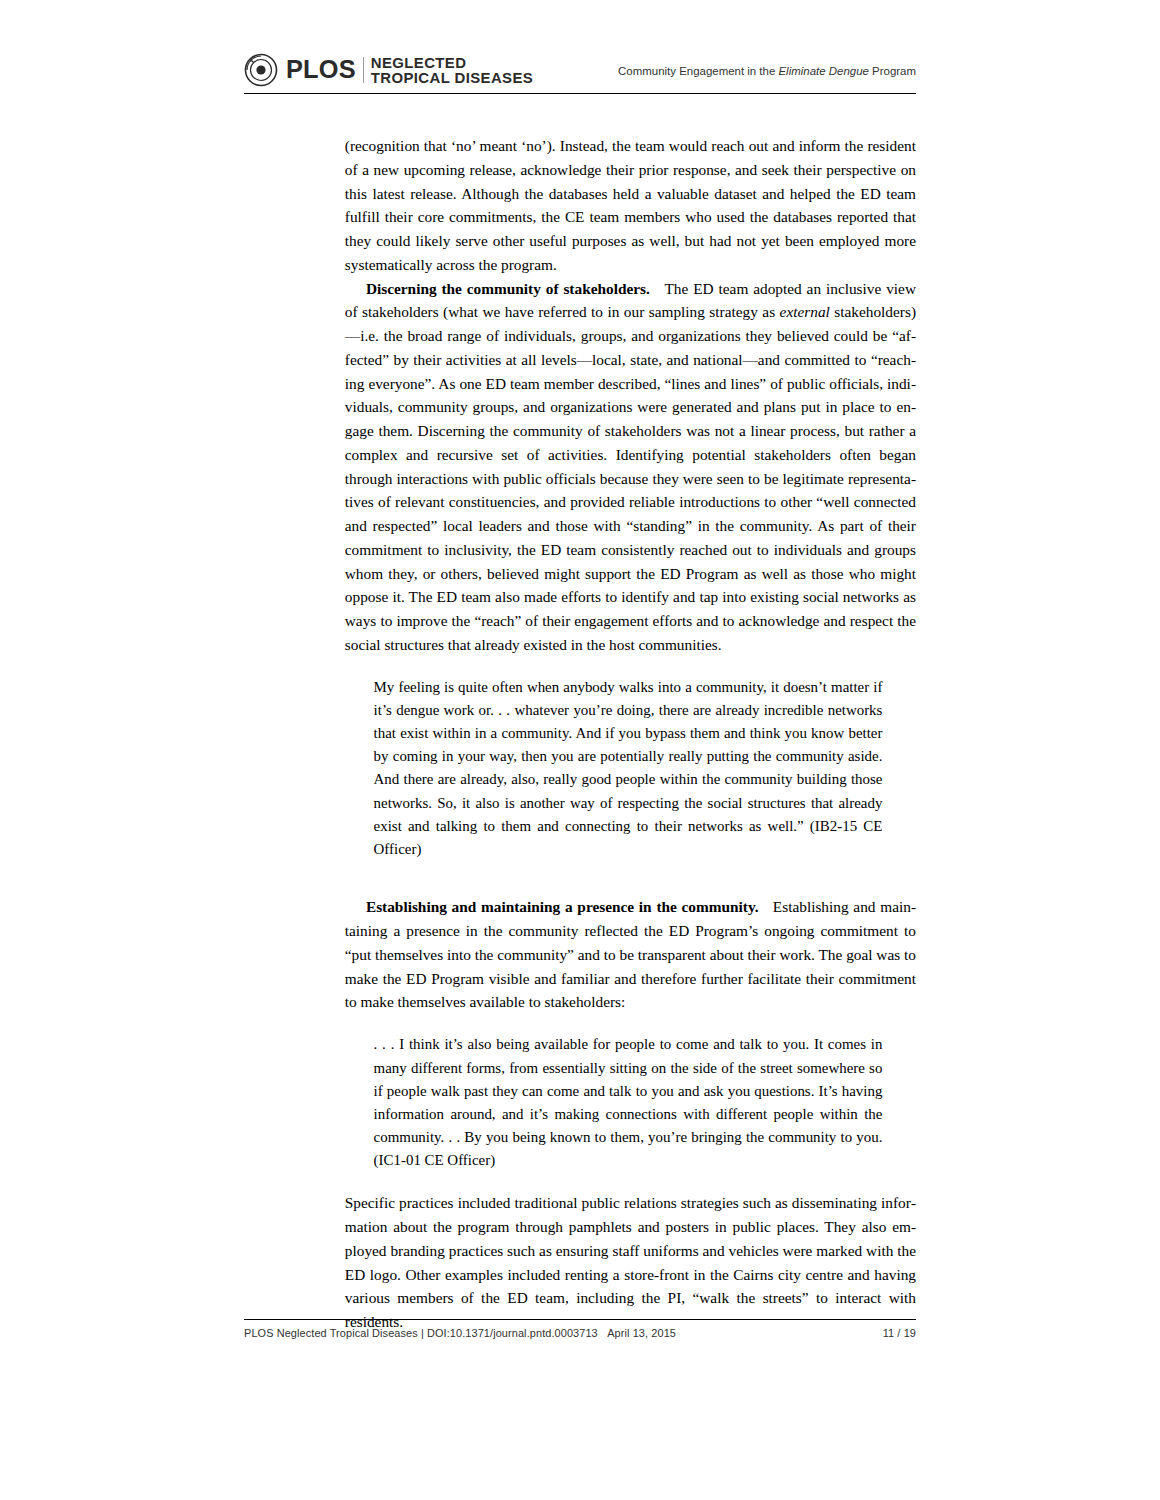PLOS NEGLECTED TROPICAL DISEASES
Community Engagement in the Eliminate Dengue Program
(recognition that ‘no’ meant ‘no’). Instead, the team would reach out and inform the resident of a new upcoming release, acknowledge their prior response, and seek their perspective on this latest release. Although the databases held a valuable dataset and helped the ED team fulfill their core commitments, the CE team members who used the databases reported that they could likely serve other useful purposes as well, but had not yet been employed more systematically across the program.
Discerning the community of stakeholders. The ED team adopted an inclusive view of stakeholders (what we have referred to in our sampling strategy as external stakeholders)—i.e. the broad range of individuals, groups, and organizations they believed could be “affected” by their activities at all levels—local, state, and national—and committed to “reaching everyone”. As one ED team member described, “lines and lines” of public officials, individuals, community groups, and organizations were generated and plans put in place to engage them. Discerning the community of stakeholders was not a linear process, but rather a complex and recursive set of activities. Identifying potential stakeholders often began through interactions with public officials because they were seen to be legitimate representatives of relevant constituencies, and provided reliable introductions to other “well connected and respected” local leaders and those with “standing” in the community. As part of their commitment to inclusivity, the ED team consistently reached out to individuals and groups whom they, or others, believed might support the ED Program as well as those who might oppose it. The ED team also made efforts to identify and tap into existing social networks as ways to improve the “reach” of their engagement efforts and to acknowledge and respect the social structures that already existed in the host communities.
My feeling is quite often when anybody walks into a community, it doesn’t matter if it’s dengue work or. . . whatever you’re doing, there are already incredible networks that exist within in a community. And if you bypass them and think you know better by coming in your way, then you are potentially really putting the community aside. And there are already, also, really good people within the community building those networks. So, it also is another way of respecting the social structures that already exist and talking to them and connecting to their networks as well.” (IB2-15 CE Officer)
Establishing and maintaining a presence in the community. Establishing and maintaining a presence in the community reflected the ED Program’s ongoing commitment to “put themselves into the community” and to be transparent about their work. The goal was to make the ED Program visible and familiar and therefore further facilitate their commitment to make themselves available to stakeholders:
. . . I think it’s also being available for people to come and talk to you. It comes in many different forms, from essentially sitting on the side of the street somewhere so if people walk past they can come and talk to you and ask you questions. It’s having information around, and it’s making connections with different people within the community. . . By you being known to them, you’re bringing the community to you. (IC1-01 CE Officer)
Specific practices included traditional public relations strategies such as disseminating information about the program through pamphlets and posters in public places. They also employed branding practices such as ensuring staff uniforms and vehicles were marked with the ED logo. Other examples included renting a store-front in the Cairns city centre and having various members of the ED team, including the PI, “walk the streets” to interact with residents.
PLOS Neglected Tropical Diseases | DOI:10.1371/journal.pntd.0003713 April 13, 2015
11 / 19